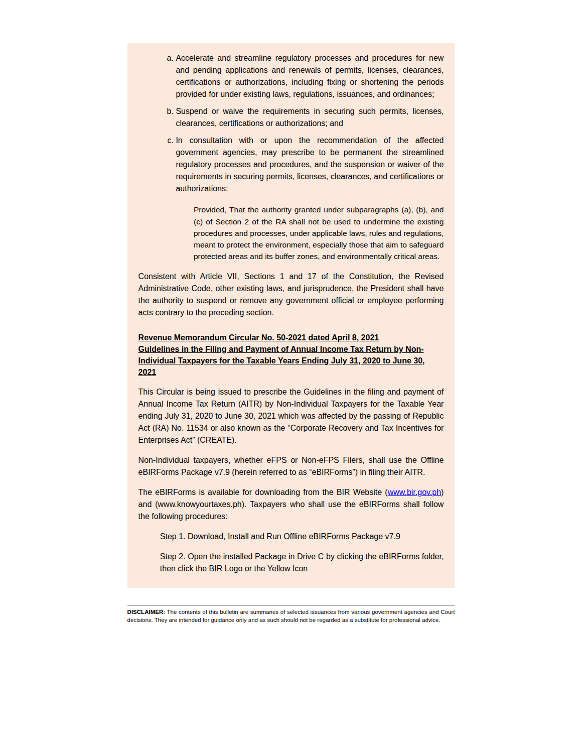Accelerate and streamline regulatory processes and procedures for new and pending applications and renewals of permits, licenses, clearances, certifications or authorizations, including fixing or shortening the periods provided for under existing laws, regulations, issuances, and ordinances;
Suspend or waive the requirements in securing such permits, licenses, clearances, certifications or authorizations; and
In consultation with or upon the recommendation of the affected government agencies, may prescribe to be permanent the streamlined regulatory processes and procedures, and the suspension or waiver of the requirements in securing permits, licenses, clearances, and certifications or authorizations:
Provided, That the authority granted under subparagraphs (a), (b), and (c) of Section 2 of the RA shall not be used to undermine the existing procedures and processes, under applicable laws, rules and regulations, meant to protect the environment, especially those that aim to safeguard protected areas and its buffer zones, and environmentally critical areas.
Consistent with Article VII, Sections 1 and 17 of the Constitution, the Revised Administrative Code, other existing laws, and jurisprudence, the President shall have the authority to suspend or remove any government official or employee performing acts contrary to the preceding section.
Revenue Memorandum Circular No. 50-2021 dated April 8, 2021 Guidelines in the Filing and Payment of Annual Income Tax Return by Non-Individual Taxpayers for the Taxable Years Ending July 31, 2020 to June 30, 2021
This Circular is being issued to prescribe the Guidelines in the filing and payment of Annual Income Tax Return (AITR) by Non-Individual Taxpayers for the Taxable Year ending July 31, 2020 to June 30, 2021 which was affected by the passing of Republic Act (RA) No. 11534 or also known as the “Corporate Recovery and Tax Incentives for Enterprises Act” (CREATE).
Non-Individual taxpayers, whether eFPS or Non-eFPS Filers, shall use the Offline eBIRForms Package v7.9 (herein referred to as “eBIRForms”) in filing their AITR.
The eBIRForms is available for downloading from the BIR Website (www.bir.gov.ph) and (www.knowyourtaxes.ph). Taxpayers who shall use the eBIRForms shall follow the following procedures:
Step 1. Download, Install and Run Offline eBIRForms Package v7.9
Step 2. Open the installed Package in Drive C by clicking the eBIRForms folder, then click the BIR Logo or the Yellow Icon
DISCLAIMER: The contents of this bulletin are summaries of selected issuances from various government agencies and Court decisions. They are intended for guidance only and as such should not be regarded as a substitute for professional advice.